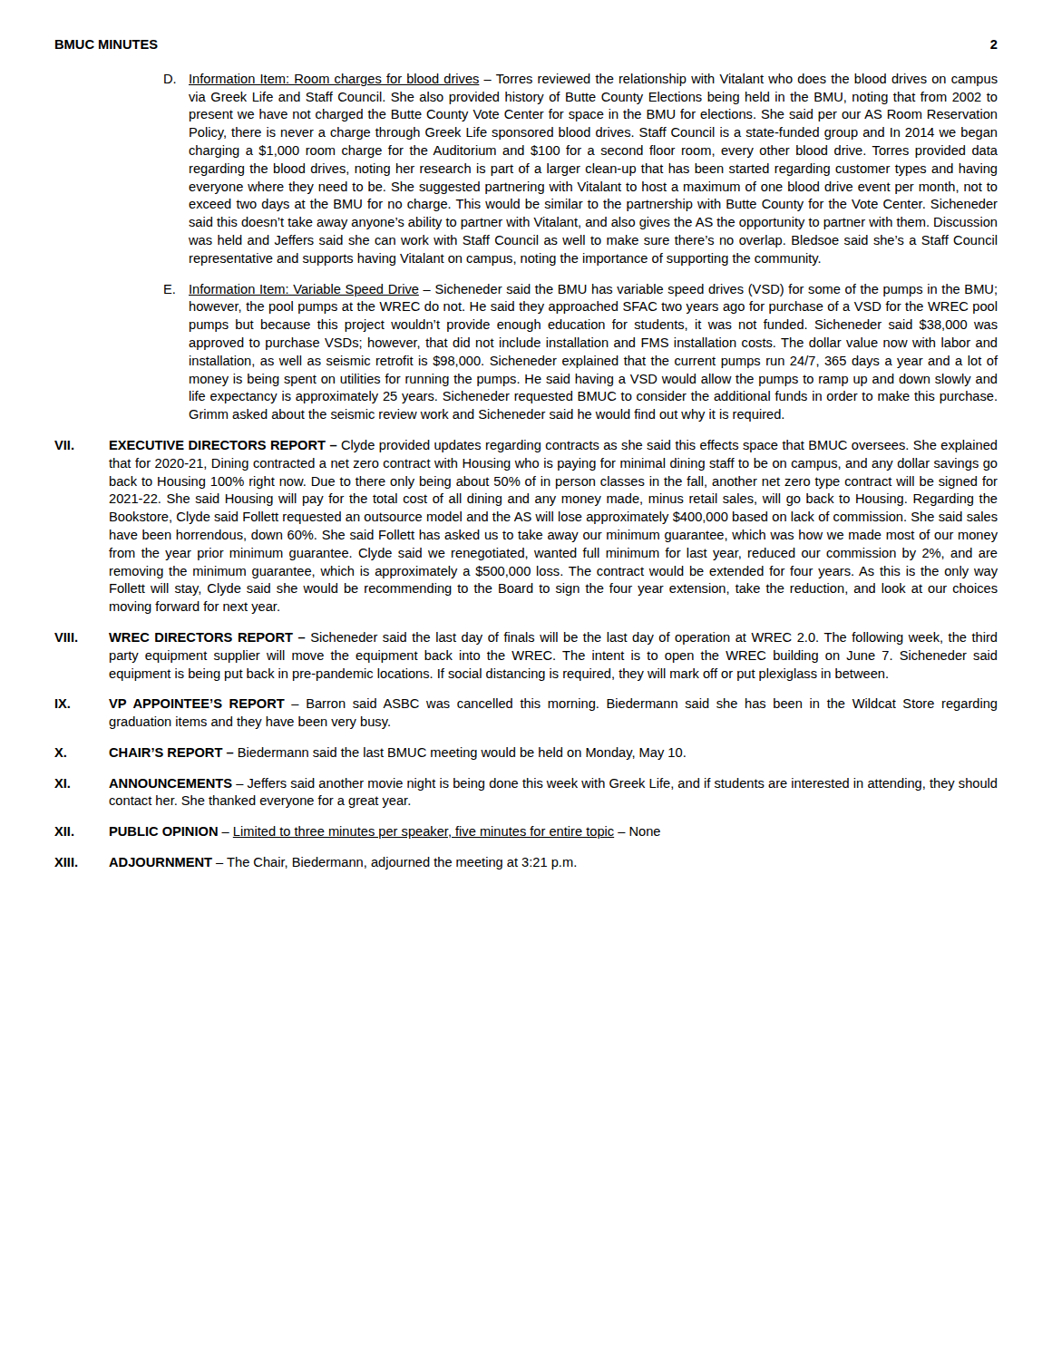BMUC MINUTES 2
D.
Information Item: Room charges for blood drives – Torres reviewed the relationship with Vitalant who does the blood drives on campus via Greek Life and Staff Council. She also provided history of Butte County Elections being held in the BMU, noting that from 2002 to present we have not charged the Butte County Vote Center for space in the BMU for elections. She said per our AS Room Reservation Policy, there is never a charge through Greek Life sponsored blood drives. Staff Council is a state-funded group and In 2014 we began charging a $1,000 room charge for the Auditorium and $100 for a second floor room, every other blood drive. Torres provided data regarding the blood drives, noting her research is part of a larger clean-up that has been started regarding customer types and having everyone where they need to be. She suggested partnering with Vitalant to host a maximum of one blood drive event per month, not to exceed two days at the BMU for no charge. This would be similar to the partnership with Butte County for the Vote Center. Sicheneder said this doesn’t take away anyone’s ability to partner with Vitalant, and also gives the AS the opportunity to partner with them. Discussion was held and Jeffers said she can work with Staff Council as well to make sure there’s no overlap. Bledsoe said she’s a Staff Council representative and supports having Vitalant on campus, noting the importance of supporting the community.
E.
Information Item: Variable Speed Drive – Sicheneder said the BMU has variable speed drives (VSD) for some of the pumps in the BMU; however, the pool pumps at the WREC do not. He said they approached SFAC two years ago for purchase of a VSD for the WREC pool pumps but because this project wouldn’t provide enough education for students, it was not funded. Sicheneder said $38,000 was approved to purchase VSDs; however, that did not include installation and FMS installation costs. The dollar value now with labor and installation, as well as seismic retrofit is $98,000. Sicheneder explained that the current pumps run 24/7, 365 days a year and a lot of money is being spent on utilities for running the pumps. He said having a VSD would allow the pumps to ramp up and down slowly and life expectancy is approximately 25 years. Sicheneder requested BMUC to consider the additional funds in order to make this purchase. Grimm asked about the seismic review work and Sicheneder said he would find out why it is required.
VII.
EXECUTIVE DIRECTORS REPORT – Clyde provided updates regarding contracts as she said this effects space that BMUC oversees. She explained that for 2020-21, Dining contracted a net zero contract with Housing who is paying for minimal dining staff to be on campus, and any dollar savings go back to Housing 100% right now. Due to there only being about 50% of in person classes in the fall, another net zero type contract will be signed for 2021-22. She said Housing will pay for the total cost of all dining and any money made, minus retail sales, will go back to Housing. Regarding the Bookstore, Clyde said Follett requested an outsource model and the AS will lose approximately $400,000 based on lack of commission. She said sales have been horrendous, down 60%. She said Follett has asked us to take away our minimum guarantee, which was how we made most of our money from the year prior minimum guarantee. Clyde said we renegotiated, wanted full minimum for last year, reduced our commission by 2%, and are removing the minimum guarantee, which is approximately a $500,000 loss. The contract would be extended for four years. As this is the only way Follett will stay, Clyde said she would be recommending to the Board to sign the four year extension, take the reduction, and look at our choices moving forward for next year.
VIII.
WREC DIRECTORS REPORT – Sicheneder said the last day of finals will be the last day of operation at WREC 2.0. The following week, the third party equipment supplier will move the equipment back into the WREC. The intent is to open the WREC building on June 7. Sicheneder said equipment is being put back in pre-pandemic locations. If social distancing is required, they will mark off or put plexiglass in between.
IX.
VP APPOINTEE’S REPORT – Barron said ASBC was cancelled this morning. Biedermann said she has been in the Wildcat Store regarding graduation items and they have been very busy.
X.
CHAIR’S REPORT – Biedermann said the last BMUC meeting would be held on Monday, May 10.
XI.
ANNOUNCEMENTS – Jeffers said another movie night is being done this week with Greek Life, and if students are interested in attending, they should contact her. She thanked everyone for a great year.
XII.
PUBLIC OPINION – Limited to three minutes per speaker, five minutes for entire topic – None
XIII.
ADJOURNMENT – The Chair, Biedermann, adjourned the meeting at 3:21 p.m.